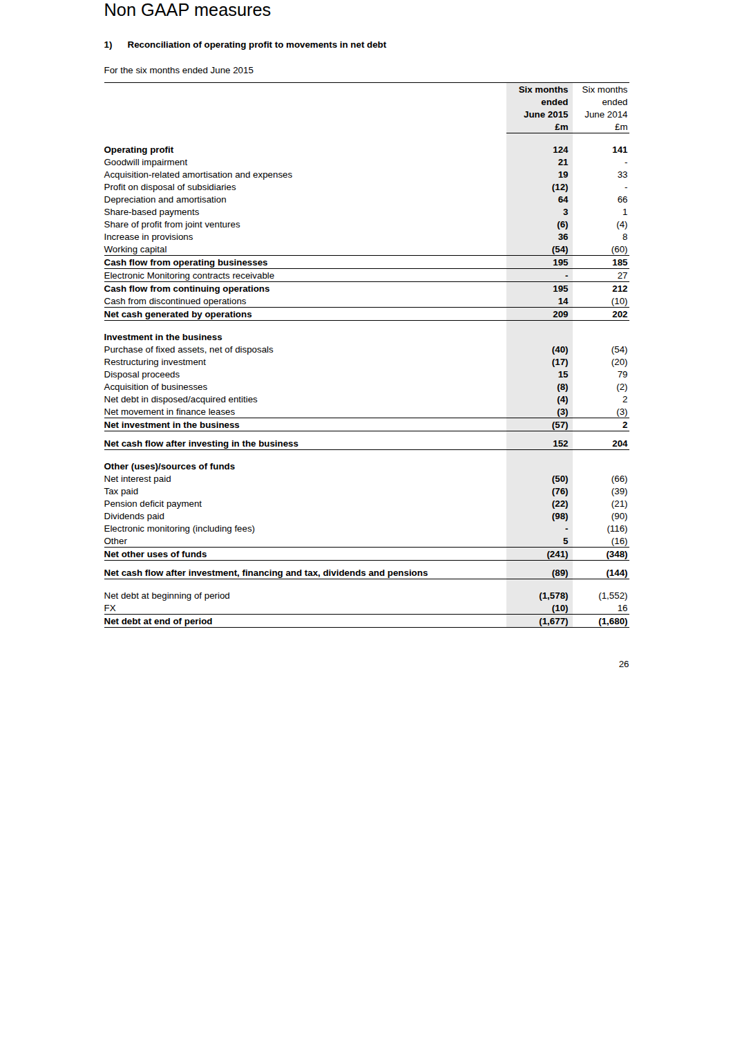Non GAAP measures
1) Reconciliation of operating profit to movements in net debt
For the six months ended June 2015
| | Six months | Six months |
| --- | --- | --- |
| | ended | ended |
| | June 2015 | June 2014 |
| | £m | £m |
| Operating profit | 124 | 141 |
| Goodwill impairment | 21 | - |
| Acquisition-related amortisation and expenses | 19 | 33 |
| Profit on disposal of subsidiaries | (12) | - |
| Depreciation and amortisation | 64 | 66 |
| Share-based payments | 3 | 1 |
| Share of profit from joint ventures | (6) | (4) |
| Increase in provisions | 36 | 8 |
| Working capital | (54) | (60) |
| Cash flow from operating businesses | 195 | 185 |
| Electronic Monitoring contracts receivable | - | 27 |
| Cash flow from continuing operations | 195 | 212 |
| Cash from discontinued operations | 14 | (10) |
| Net cash generated by operations | 209 | 202 |
| Investment in the business | | |
| Purchase of fixed assets, net of disposals | (40) | (54) |
| Restructuring investment | (17) | (20) |
| Disposal proceeds | 15 | 79 |
| Acquisition of businesses | (8) | (2) |
| Net debt in disposed/acquired entities | (4) | 2 |
| Net movement in finance leases | (3) | (3) |
| Net investment in the business | (57) | 2 |
| Net cash flow after investing in the business | 152 | 204 |
| Other (uses)/sources of funds | | |
| Net interest paid | (50) | (66) |
| Tax paid | (76) | (39) |
| Pension deficit payment | (22) | (21) |
| Dividends paid | (98) | (90) |
| Electronic monitoring (including fees) | - | (116) |
| Other | 5 | (16) |
| Net other uses of funds | (241) | (348) |
| Net cash flow after investment, financing and tax, dividends and pensions | (89) | (144) |
| Net debt at beginning of period | (1,578) | (1,552) |
| FX | (10) | 16 |
| Net debt at end of period | (1,677) | (1,680) |
26